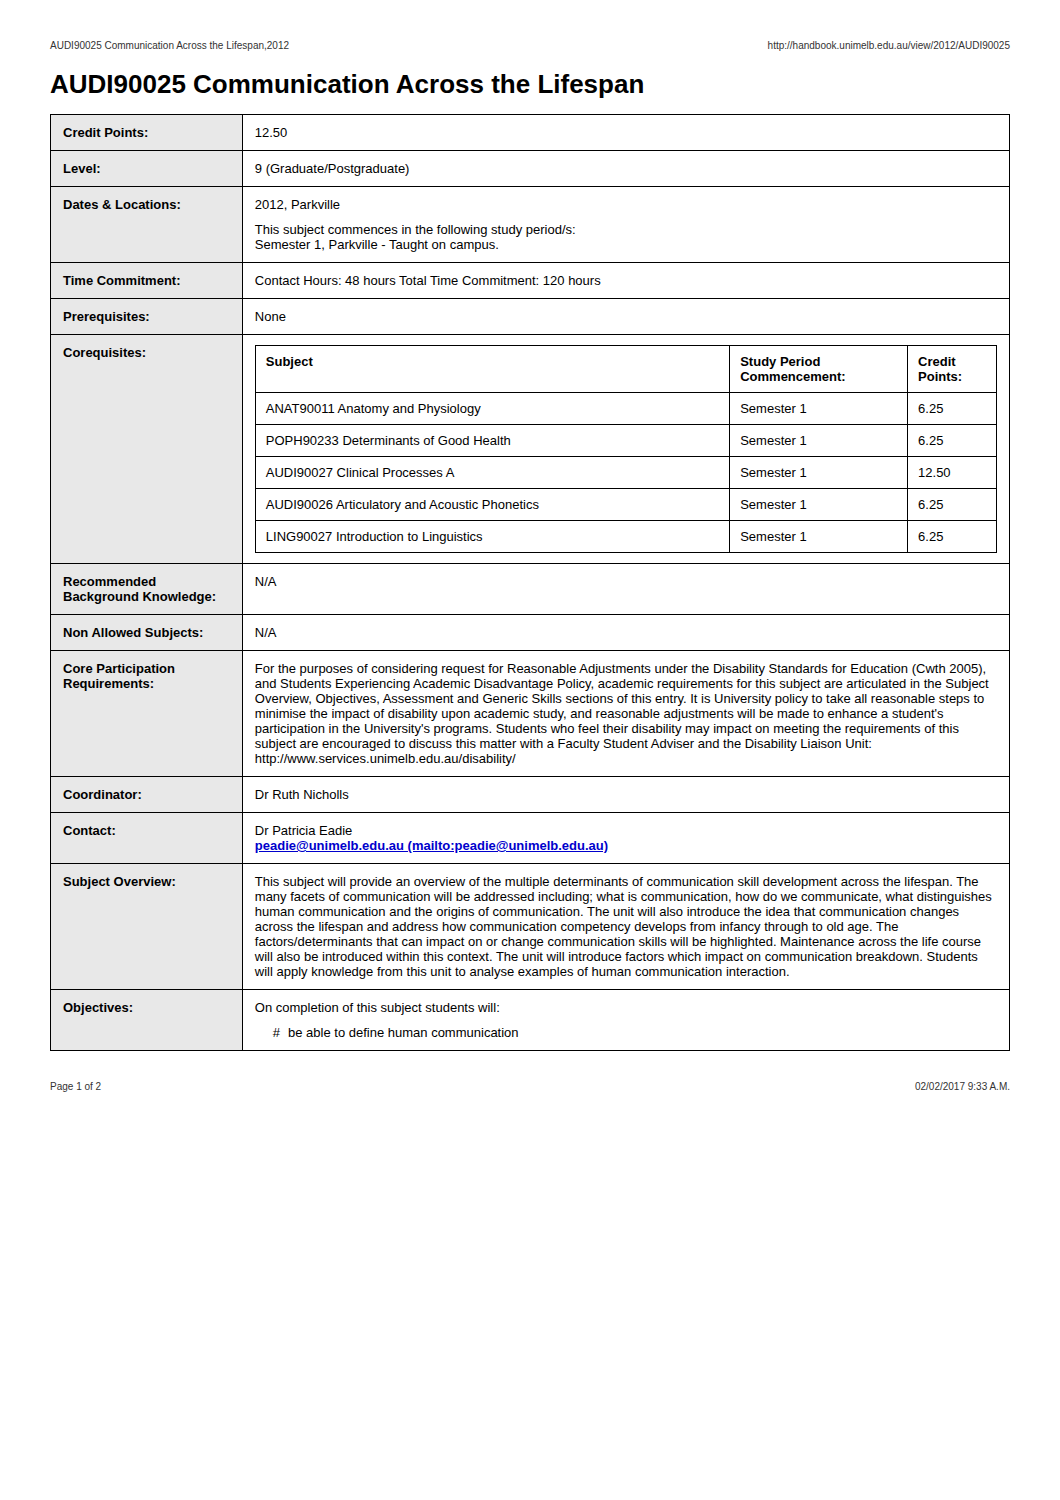AUDI90025 Communication Across the Lifespan,2012 http://handbook.unimelb.edu.au/view/2012/AUDI90025
AUDI90025 Communication Across the Lifespan
| Credit Points: | 12.50 |
| Level: | 9 (Graduate/Postgraduate) |
| Dates & Locations: | 2012, Parkville This subject commences in the following study period/s: Semester 1, Parkville - Taught on campus. |
| Time Commitment: | Contact Hours: 48 hours Total Time Commitment: 120 hours |
| Prerequisites: | None |
| Corequisites: | / Subject / Study Period Commencement: / Credit Points: / / --- / --- / --- / / ANAT90011 Anatomy and Physiology / Semester 1 / 6.25 / / POPH90233 Determinants of Good Health / Semester 1 / 6.25 / / AUDI90027 Clinical Processes A / Semester 1 / 12.50 / / AUDI90026 Articulatory and Acoustic Phonetics / Semester 1 / 6.25 / / LING90027 Introduction to Linguistics / Semester 1 / 6.25 / |
| Recommended Background Knowledge: | N/A |
| Non Allowed Subjects: | N/A |
| Core Participation Requirements: | For the purposes of considering request for Reasonable Adjustments under the Disability Standards for Education (Cwth 2005), and Students Experiencing Academic Disadvantage Policy, academic requirements for this subject are articulated in the Subject Overview, Objectives, Assessment and Generic Skills sections of this entry. It is University policy to take all reasonable steps to minimise the impact of disability upon academic study, and reasonable adjustments will be made to enhance a student's participation in the University's programs. Students who feel their disability may impact on meeting the requirements of this subject are encouraged to discuss this matter with a Faculty Student Adviser and the Disability Liaison Unit: http://www.services.unimelb.edu.au/disability/ |
| Coordinator: | Dr Ruth Nicholls |
| Contact: | Dr Patricia Eadie peadie@unimelb.edu.au (mailto:peadie@unimelb.edu.au) |
| Subject Overview: | This subject will provide an overview of the multiple determinants of communication skill development across the lifespan. The many facets of communication will be addressed including; what is communication, how do we communicate, what distinguishes human communication and the origins of communication. The unit will also introduce the idea that communication changes across the lifespan and address how communication competency develops from infancy through to old age. The factors/determinants that can impact on or change communication skills will be highlighted. Maintenance across the life course will also be introduced within this context. The unit will introduce factors which impact on communication breakdown. Students will apply knowledge from this unit to analyse examples of human communication interaction. |
| Objectives: | On completion of this subject students will: be able to define human communication |
Page 1 of 2 02/02/2017 9:33 A.M.